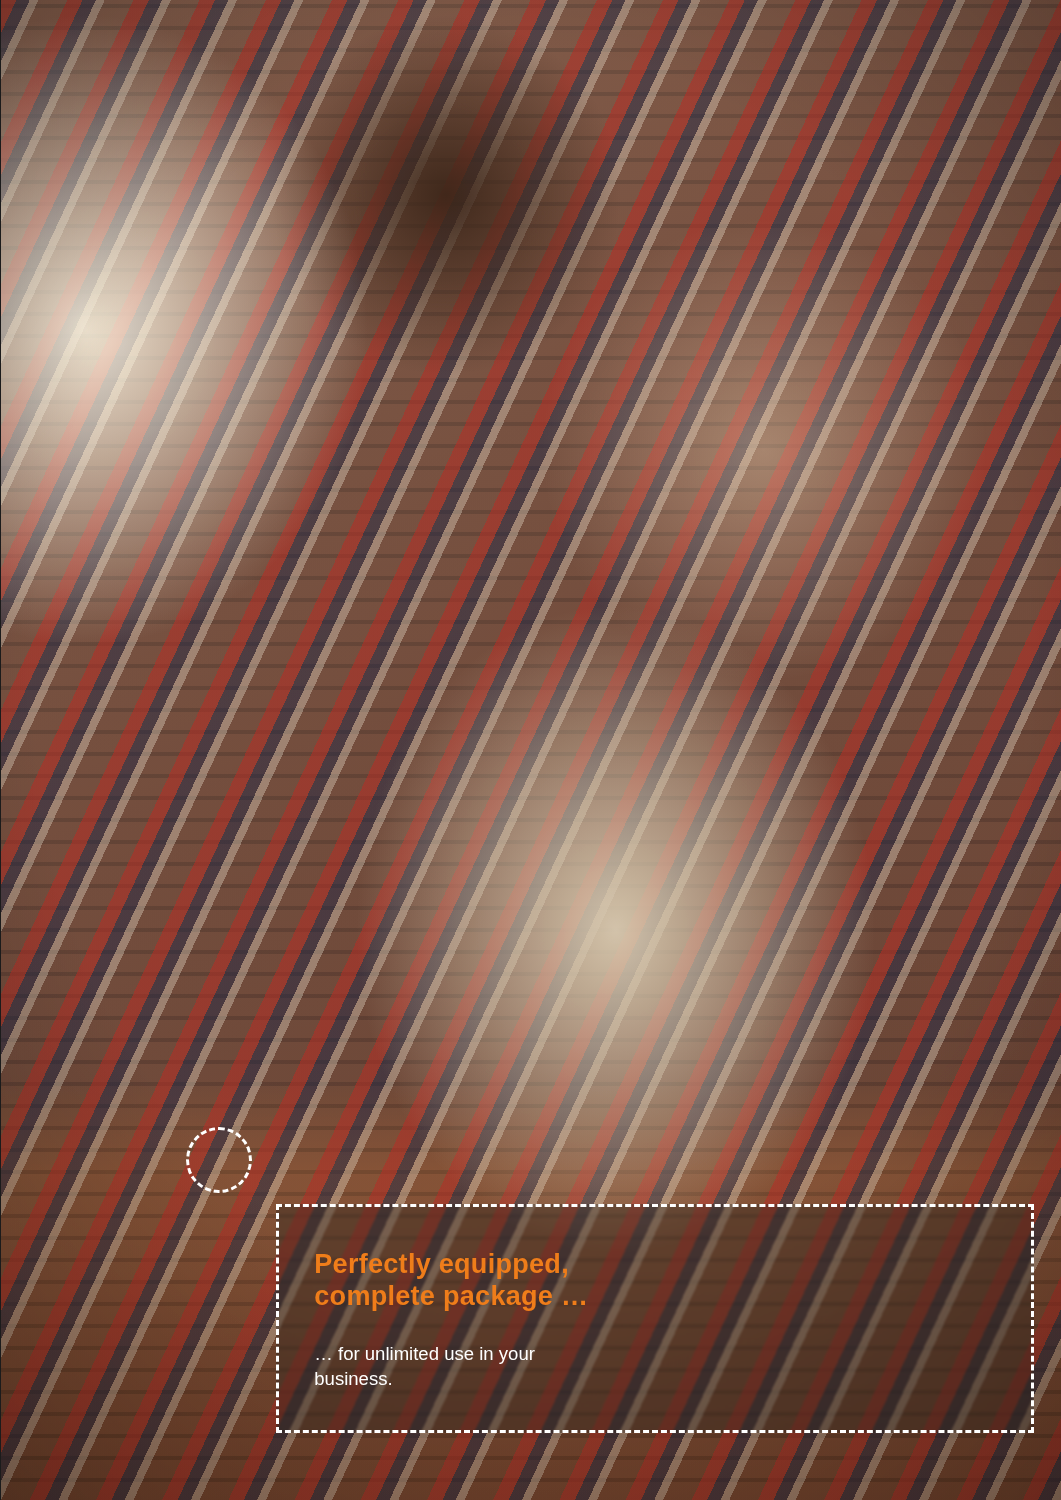Perfectly equipped,
complete package …
… for unlimited use in your business.